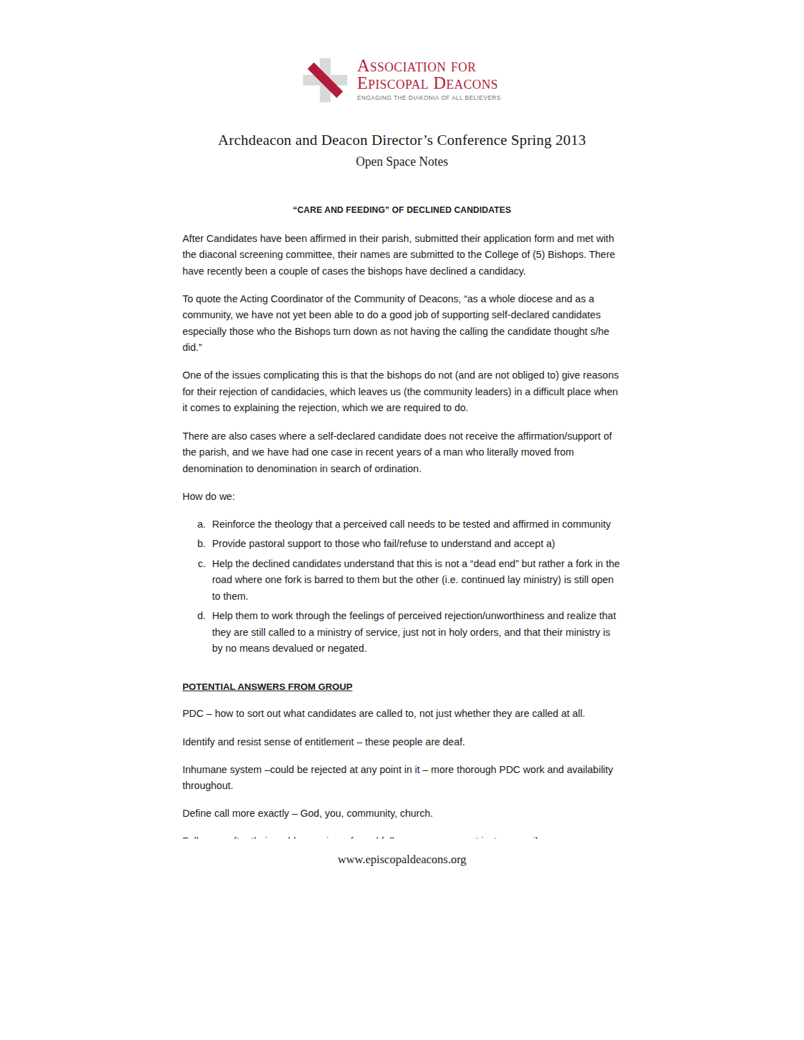Association for Episcopal Deacons Engaging the Diakonia of all Believers
Archdeacon and Deacon Director’s Conference Spring 2013
Open Space Notes
“CARE AND FEEDING” OF DECLINED CANDIDATES
After Candidates have been affirmed in their parish, submitted their application form and met with the diaconal screening committee, their names are submitted to the College of (5) Bishops. There have recently been a couple of cases the bishops have declined a candidacy.
To quote the Acting Coordinator of the Community of Deacons, “as a whole diocese and as a community, we have not yet been able to do a good job of supporting self-declared candidates especially those who the Bishops turn down as not having the calling the candidate thought s/he did.”
One of the issues complicating this is that the bishops do not (and are not obliged to) give reasons for their rejection of candidacies, which leaves us (the community leaders) in a difficult place when it comes to explaining the rejection, which we are required to do.
There are also cases where a self-declared candidate does not receive the affirmation/support of the parish, and we have had one case in recent years of a man who literally moved from denomination to denomination in search of ordination.
How do we:
Reinforce the theology that a perceived call needs to be tested and affirmed in community
Provide pastoral support to those who fail/refuse to understand and accept a)
Help the declined candidates understand that this is not a “dead end” but rather a fork in the road where one fork is barred to them but the other (i.e. continued lay ministry) is still open to them.
Help them to work through the feelings of perceived rejection/unworthiness and realize that they are still called to a ministry of service, just not in holy orders, and that their ministry is by no means devalued or negated.
POTENTIAL ANSWERS FROM GROUP
PDC – how to sort out what candidates are called to, not just whether they are called at all.
Identify and resist sense of entitlement – these people are deaf.
Inhumane system –could be rejected at any point in it – more thorough PDC work and availability throughout.
Define call more exactly – God, you, community, church.
Follow up after their problems arise – formal follow up process, not just an email.
www.episcopaldeacons.org